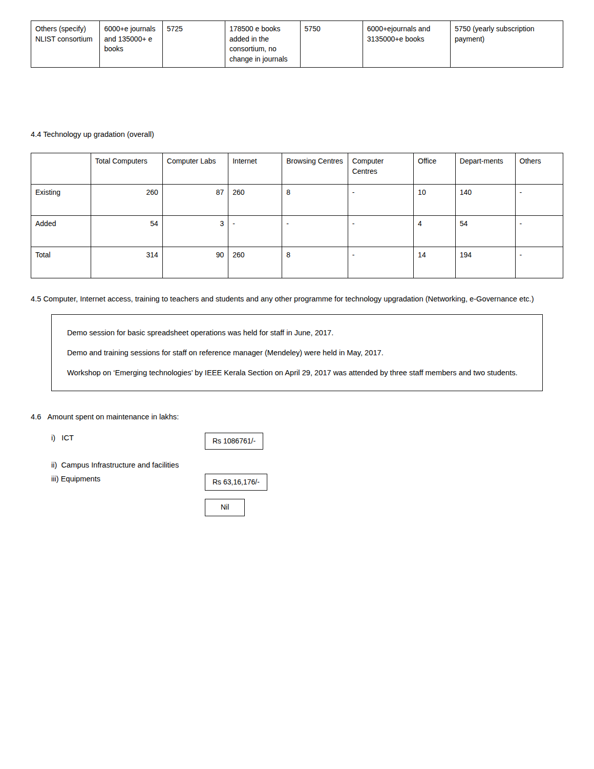| Others (specify) NLIST consortium | 6000+e journals and 135000+ e books | 5725 | 178500 e books added in the consortium, no change in journals | 5750 | 6000+ejournals and 3135000+e books | 5750 (yearly subscription payment) |
4.4 Technology up gradation (overall)
| | Total Computers | Computer Labs | Internet | Browsing Centres | Computer Centres | Office | Depart-ments | Others |
| --- | --- | --- | --- | --- | --- | --- | --- | --- |
| Existing | 260 | 87 | 260 | 8 | - | 10 | 140 | - |
| Added | 54 | 3 | - | - | - | 4 | 54 | - |
| Total | 314 | 90 | 260 | 8 | - | 14 | 194 | - |
4.5 Computer, Internet access, training to teachers and students and any other programme for technology upgradation (Networking, e-Governance etc.)
Demo session for basic spreadsheet operations was held for staff in June, 2017.
Demo and training sessions for staff on reference manager (Mendeley) were held in May, 2017.
Workshop on ‘Emerging technologies’ by IEEE Kerala Section on April 29, 2017 was attended by three staff members and two students.
4.6 Amount spent on maintenance in lakhs:
i) ICT
Rs 1086761/-
ii) Campus Infrastructure and facilities
iii) Equipments
Rs 63,16,176/-
Nil